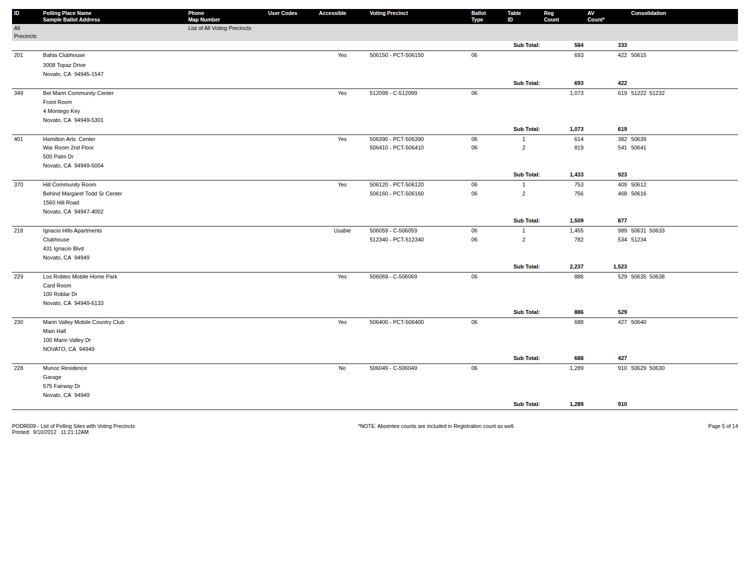| ID | Polling Place Name Sample Ballot Address | Phone Map Number | User Codes | Accessible | Voting Precinct | Ballot Type | Table ID | Reg Count | AV Count* | Consolidation |
| --- | --- | --- | --- | --- | --- | --- | --- | --- | --- | --- |
| All Precincts | | List of All Voting Precincts | | | | | | | | |
| | | | | | | | Sub Total: | 584 | 333 | |
| 201 | Bahia Clubhouse | | | Yes | 506150 - PCT-506150 | 06 | | 693 | 422 | 50615 |
| | 3008 Topaz Drive | | | | | | | | | |
| | Novato, CA 94945-1547 | | | | | | | | | |
| | | | | | | | Sub Total: | 693 | 422 | |
| 349 | Bel Marin Community Center | | | Yes | 512099 - C-512099 | 06 | | 1,073 | 619 | 51222 51232 |
| | Front Room | | | | | | | | | |
| | 4 Montego Key | | | | | | | | | |
| | Novato, CA 94949-5301 | | | | | | | | | |
| | | | | | | | Sub Total: | 1,073 | 619 | |
| 401 | Hamilton Arts Center | | | Yes | 506390 - PCT-506390 | 06 | 1 | 614 | 382 | 50639 |
| | War Room 2nd Floor | | | | 506410 - PCT-506410 | 06 | 2 | 819 | 541 | 50641 |
| | 500 Palm Dr | | | | | | | | | |
| | Novato, CA 94949-5004 | | | | | | | | | |
| | | | | | | | Sub Total: | 1,433 | 923 | |
| 370 | Hill Community Room | | | Yes | 506120 - PCT-506120 | 06 | 1 | 753 | 409 | 50612 |
| | Behind Margaret Todd Sr Center | | | | 506160 - PCT-506160 | 06 | 2 | 756 | 468 | 50616 |
| | 1560 Hill Road | | | | | | | | | |
| | Novato, CA 94947-4002 | | | | | | | | | |
| | | | | | | | Sub Total: | 1,509 | 877 | |
| 218 | Ignacio Hills Apartments | | | Usable | 506059 - C-506059 | 06 | 1 | 1,455 | 989 | 50631 50633 |
| | Clubhouse | | | | 512340 - PCT-512340 | 06 | 2 | 782 | 534 | 51234 |
| | 431 Ignacio Blvd | | | | | | | | | |
| | Novato, CA 94949 | | | | | | | | | |
| | | | | | | | Sub Total: | 2,237 | 1,523 | |
| 229 | Los Robles Mobile Home Park | | | Yes | 506069 - C-506069 | 06 | | 886 | 529 | 50635 50638 |
| | Card Room | | | | | | | | | |
| | 100 Roblar Dr | | | | | | | | | |
| | Novato, CA 94949-6133 | | | | | | | | | |
| | | | | | | | Sub Total: | 886 | 529 | |
| 230 | Marin Valley Mobile Country Club | | | Yes | 506400 - PCT-506400 | 06 | | 688 | 427 | 50640 |
| | Main Hall | | | | | | | | | |
| | 100 Marin Valley Dr | | | | | | | | | |
| | NOVATO, CA 94949 | | | | | | | | | |
| | | | | | | | Sub Total: | 688 | 427 | |
| 228 | Munoz Residence | | | No | 506049 - C-506049 | 06 | | 1,289 | 910 | 50629 50630 |
| | Garage | | | | | | | | | |
| | 575 Fairway Dr | | | | | | | | | |
| | Novato, CA 94949 | | | | | | | | | |
| | | | | | | | Sub Total: | 1,289 | 910 | |
Page 5 of 14
PODR009 - List of Polling Sites with Voting Precincts
*NOTE: Absentee counts are included in Registration count as well.
Printed: 9/10/2012 11:21:12AM